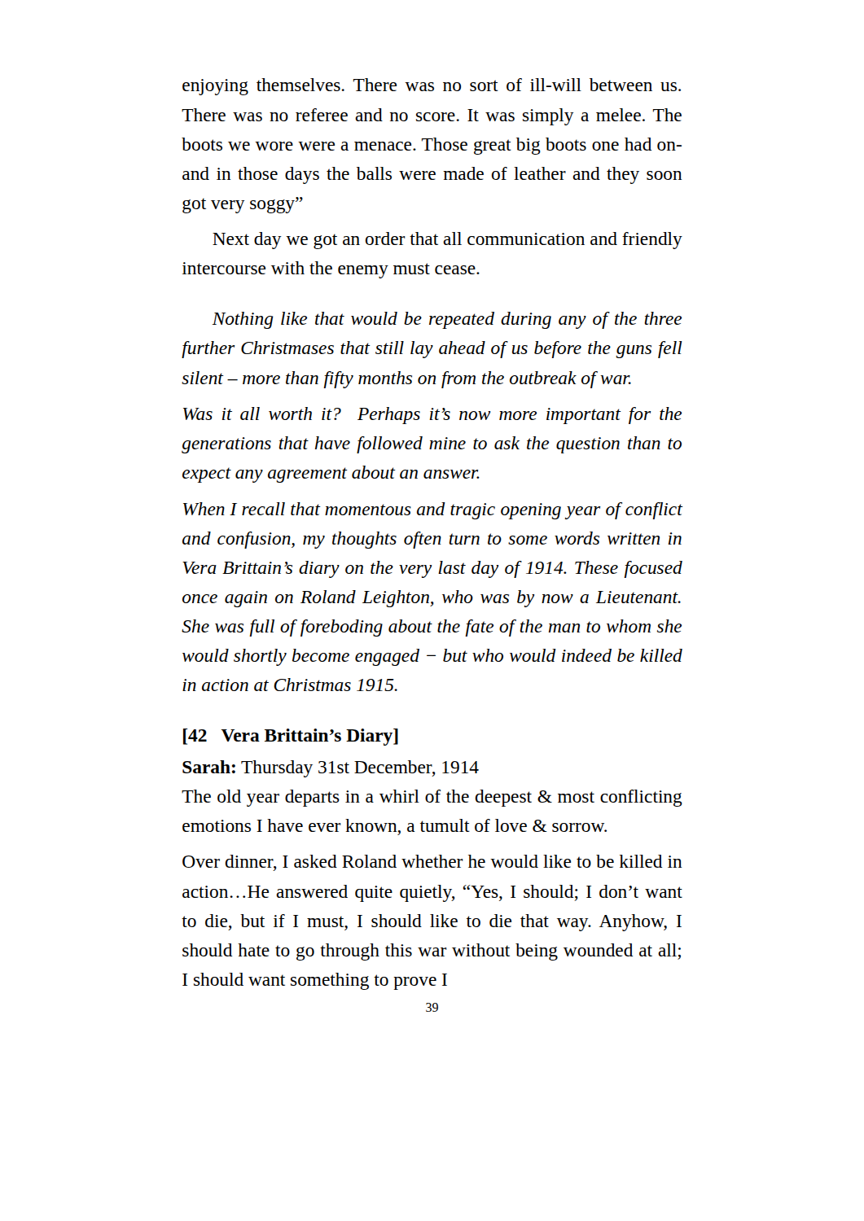enjoying themselves. There was no sort of ill-will between us. There was no referee and no score. It was simply a melee. The boots we wore were a menace. Those great big boots one had on- and in those days the balls were made of leather and they soon got very soggy”
Next day we got an order that all communication and friendly intercourse with the enemy must cease.
Nothing like that would be repeated during any of the three further Christmases that still lay ahead of us before the guns fell silent – more than fifty months on from the outbreak of war.
Was it all worth it? Perhaps it’s now more important for the generations that have followed mine to ask the question than to expect any agreement about an answer.
When I recall that momentous and tragic opening year of conflict and confusion, my thoughts often turn to some words written in Vera Brittain’s diary on the very last day of 1914. These focused once again on Roland Leighton, who was by now a Lieutenant. She was full of foreboding about the fate of the man to whom she would shortly become engaged − but who would indeed be killed in action at Christmas 1915.
[42 Vera Brittain’s Diary]
Sarah: Thursday 31st December, 1914
The old year departs in a whirl of the deepest & most conflicting emotions I have ever known, a tumult of love & sorrow.
Over dinner, I asked Roland whether he would like to be killed in action…He answered quite quietly, “Yes, I should; I don’t want to die, but if I must, I should like to die that way. Anyhow, I should hate to go through this war without being wounded at all; I should want something to prove I
39